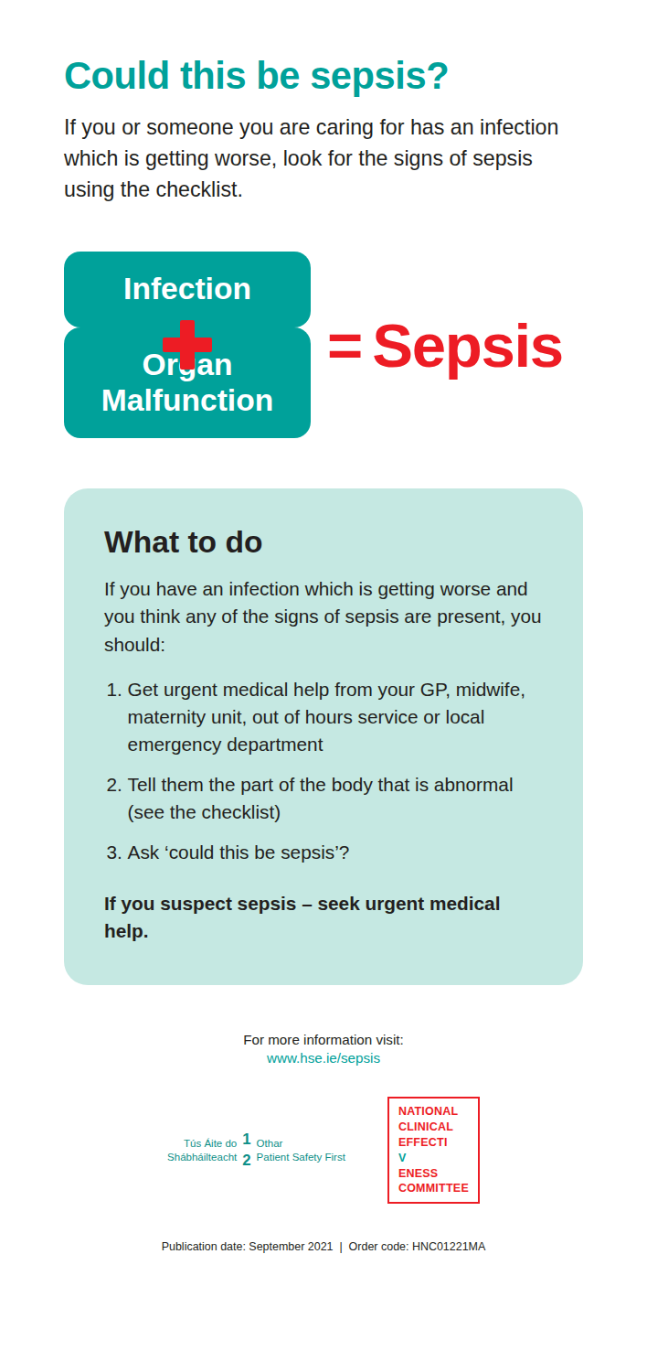Could this be sepsis?
If you or someone you are caring for has an infection which is getting worse, look for the signs of sepsis using the checklist.
Infection
Organ
Malfunction
= Sepsis
What to do
If you have an infection which is getting worse and you think any of the signs of sepsis are present, you should:
Get urgent medical help from your GP, midwife, maternity unit, out of hours service or local emergency department
Tell them the part of the body that is abnormal (see the checklist)
Ask ‘could this be sepsis’?
If you suspect sepsis – seek urgent medical help.
For more information visit:
www.hse.ie/sepsis
Tús Áite do
Shábháilteacht
1 2
Othar Patient Safety First
NATIONAL CLINICAL EFFECTIVENESS COMMITTEE
Publication date: September 2021 | Order code: HNC01221MA